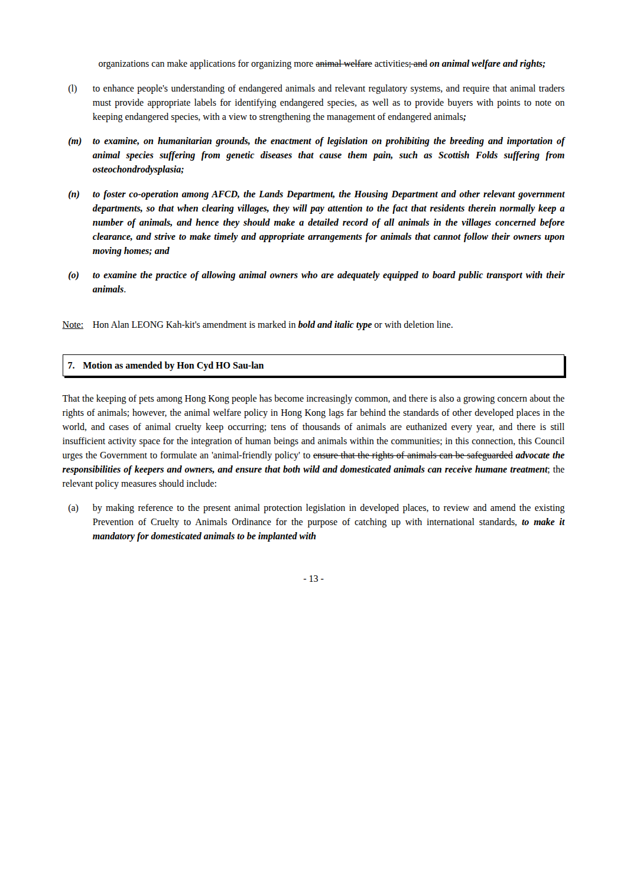organizations can make applications for organizing more animal welfare activities; and on animal welfare and rights;
(l)
to enhance people's understanding of endangered animals and relevant regulatory systems, and require that animal traders must provide appropriate labels for identifying endangered species, as well as to provide buyers with points to note on keeping endangered species, with a view to strengthening the management of endangered animals;
(m)
to examine, on humanitarian grounds, the enactment of legislation on prohibiting the breeding and importation of animal species suffering from genetic diseases that cause them pain, such as Scottish Folds suffering from osteochondrodysplasia;
(n)
to foster co-operation among AFCD, the Lands Department, the Housing Department and other relevant government departments, so that when clearing villages, they will pay attention to the fact that residents therein normally keep a number of animals, and hence they should make a detailed record of all animals in the villages concerned before clearance, and strive to make timely and appropriate arrangements for animals that cannot follow their owners upon moving homes; and
(o)
to examine the practice of allowing animal owners who are adequately equipped to board public transport with their animals.
Note:
Hon Alan LEONG Kah-kit's amendment is marked in bold and italic type or with deletion line.
7. Motion as amended by Hon Cyd HO Sau-lan
That the keeping of pets among Hong Kong people has become increasingly common, and there is also a growing concern about the rights of animals; however, the animal welfare policy in Hong Kong lags far behind the standards of other developed places in the world, and cases of animal cruelty keep occurring; tens of thousands of animals are euthanized every year, and there is still insufficient activity space for the integration of human beings and animals within the communities; in this connection, this Council urges the Government to formulate an 'animal-friendly policy' to ensure that the rights of animals can be safeguarded advocate the responsibilities of keepers and owners, and ensure that both wild and domesticated animals can receive humane treatment; the relevant policy measures should include:
(a)
by making reference to the present animal protection legislation in developed places, to review and amend the existing Prevention of Cruelty to Animals Ordinance for the purpose of catching up with international standards, to make it mandatory for domesticated animals to be implanted with
- 13 -